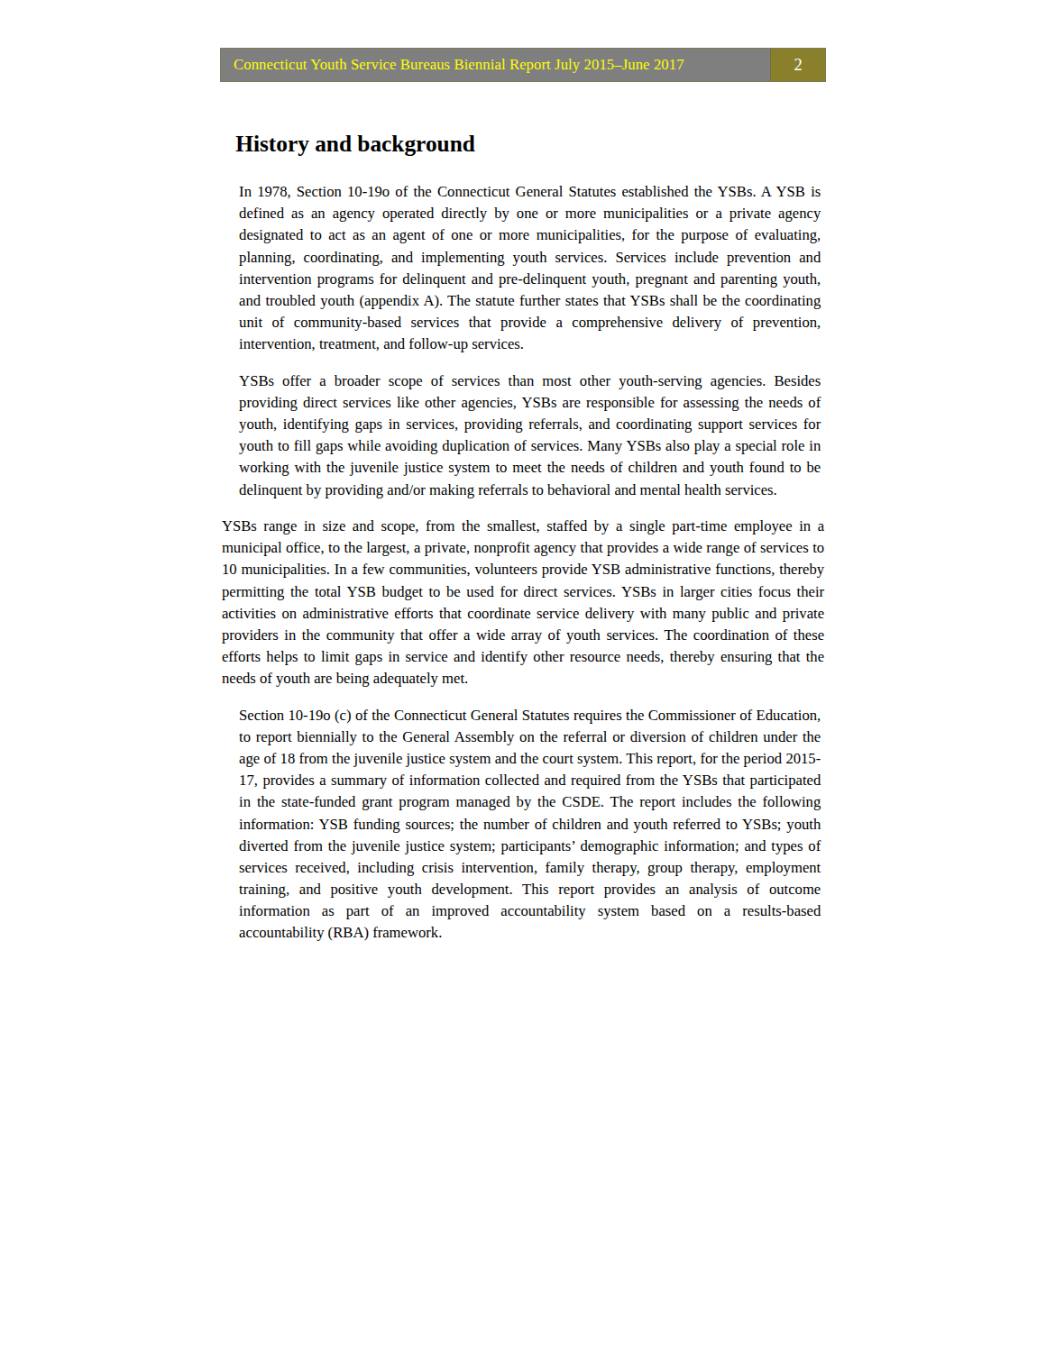Connecticut Youth Service Bureaus Biennial Report July 2015–June 2017
2
History and background
In 1978, Section 10-19o of the Connecticut General Statutes established the YSBs. A YSB is defined as an agency operated directly by one or more municipalities or a private agency designated to act as an agent of one or more municipalities, for the purpose of evaluating, planning, coordinating, and implementing youth services. Services include prevention and intervention programs for delinquent and pre-delinquent youth, pregnant and parenting youth, and troubled youth (appendix A). The statute further states that YSBs shall be the coordinating unit of community-based services that provide a comprehensive delivery of prevention, intervention, treatment, and follow-up services.
YSBs offer a broader scope of services than most other youth-serving agencies. Besides providing direct services like other agencies, YSBs are responsible for assessing the needs of youth, identifying gaps in services, providing referrals, and coordinating support services for youth to fill gaps while avoiding duplication of services. Many YSBs also play a special role in working with the juvenile justice system to meet the needs of children and youth found to be delinquent by providing and/or making referrals to behavioral and mental health services.
YSBs range in size and scope, from the smallest, staffed by a single part-time employee in a municipal office, to the largest, a private, nonprofit agency that provides a wide range of services to 10 municipalities. In a few communities, volunteers provide YSB administrative functions, thereby permitting the total YSB budget to be used for direct services. YSBs in larger cities focus their activities on administrative efforts that coordinate service delivery with many public and private providers in the community that offer a wide array of youth services. The coordination of these efforts helps to limit gaps in service and identify other resource needs, thereby ensuring that the needs of youth are being adequately met.
Section 10-19o (c) of the Connecticut General Statutes requires the Commissioner of Education, to report biennially to the General Assembly on the referral or diversion of children under the age of 18 from the juvenile justice system and the court system. This report, for the period 2015-17, provides a summary of information collected and required from the YSBs that participated in the state-funded grant program managed by the CSDE. The report includes the following information: YSB funding sources; the number of children and youth referred to YSBs; youth diverted from the juvenile justice system; participants’ demographic information; and types of services received, including crisis intervention, family therapy, group therapy, employment training, and positive youth development. This report provides an analysis of outcome information as part of an improved accountability system based on a results-based accountability (RBA) framework.